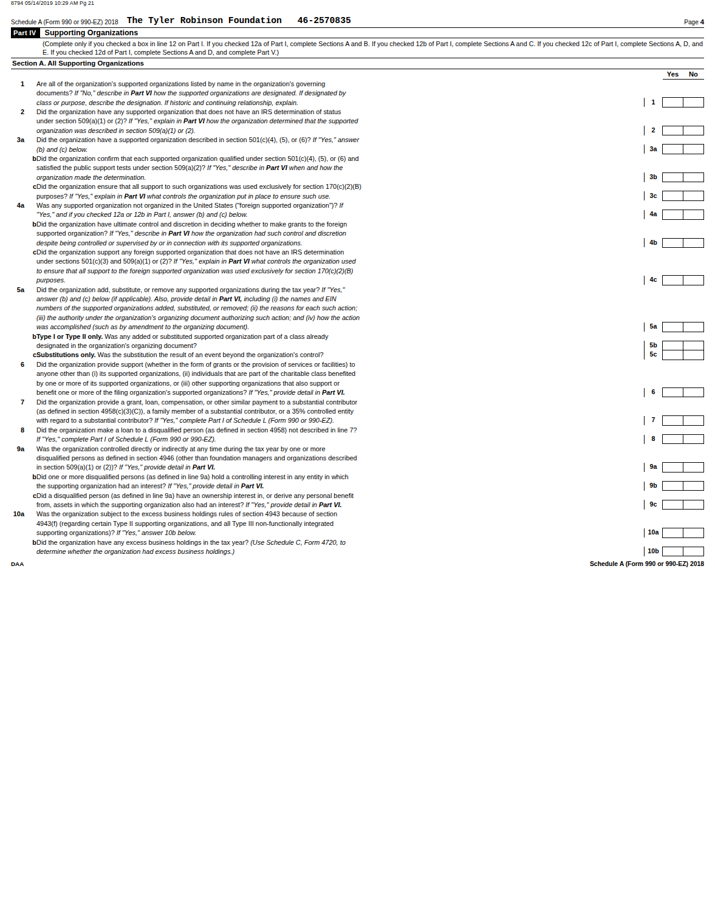8794 05/14/2019 10:29 AM Pg 21
Schedule A (Form 990 or 990-EZ) 2018
The Tyler Robinson Foundation
46-2570835
Page 4
Part IV
Supporting Organizations
(Complete only if you checked a box in line 12 on Part I. If you checked 12a of Part I, complete Sections A and B. If you checked 12b of Part I, complete Sections A and C. If you checked 12c of Part I, complete Sections A, D, and E. If you checked 12d of Part I, complete Sections A and D, and complete Part V.)
Section A. All Supporting Organizations
| | | | | Yes | No |
| 1 | | Are all of the organization's supported organizations listed by name in the organization's governing | | | |
| | | documents? If "No," describe in Part VI how the supported organizations are designated. If designated by | | | |
| | | class or purpose, describe the designation. If historic and continuing relationship, explain. | 1 | | |
| 2 | | Did the organization have any supported organization that does not have an IRS determination of status | | | |
| | | under section 509(a)(1) or (2)? If "Yes," explain in Part VI how the organization determined that the supported | | | |
| | | organization was described in section 509(a)(1) or (2). | 2 | | |
| 3a | | Did the organization have a supported organization described in section 501(c)(4), (5), or (6)? If "Yes," answer | | | |
| | | (b) and (c) below. | 3a | | |
| | b | Did the organization confirm that each supported organization qualified under section 501(c)(4), (5), or (6) and | | | |
| | | satisfied the public support tests under section 509(a)(2)? If "Yes," describe in Part VI when and how the | | | |
| | | organization made the determination. | 3b | | |
| | c | Did the organization ensure that all support to such organizations was used exclusively for section 170(c)(2)(B) | | | |
| | | purposes? If "Yes," explain in Part VI what controls the organization put in place to ensure such use. | 3c | | |
| 4a | | Was any supported organization not organized in the United States ("foreign supported organization")? If | | | |
| | | "Yes," and if you checked 12a or 12b in Part I, answer (b) and (c) below. | 4a | | |
| | b | Did the organization have ultimate control and discretion in deciding whether to make grants to the foreign | | | |
| | | supported organization? If "Yes," describe in Part VI how the organization had such control and discretion | | | |
| | | despite being controlled or supervised by or in connection with its supported organizations. | 4b | | |
| | c | Did the organization support any foreign supported organization that does not have an IRS determination | | | |
| | | under sections 501(c)(3) and 509(a)(1) or (2)? If "Yes," explain in Part VI what controls the organization used | | | |
| | | to ensure that all support to the foreign supported organization was used exclusively for section 170(c)(2)(B) | | | |
| | | purposes. | 4c | | |
| 5a | | Did the organization add, substitute, or remove any supported organizations during the tax year? If "Yes," | | | |
| | | answer (b) and (c) below (if applicable). Also, provide detail in Part VI, including (i) the names and EIN | | | |
| | | numbers of the supported organizations added, substituted, or removed; (ii) the reasons for each such action; | | | |
| | | (iii) the authority under the organization's organizing document authorizing such action; and (iv) how the action | | | |
| | | was accomplished (such as by amendment to the organizing document). | 5a | | |
| | b | Type I or Type II only. Was any added or substituted supported organization part of a class already | | | |
| | | designated in the organization's organizing document? | 5b | | |
| | c | Substitutions only. Was the substitution the result of an event beyond the organization's control? | 5c | | |
| 6 | | Did the organization provide support (whether in the form of grants or the provision of services or facilities) to | | | |
| | | anyone other than (i) its supported organizations, (ii) individuals that are part of the charitable class benefited | | | |
| | | by one or more of its supported organizations, or (iii) other supporting organizations that also support or | | | |
| | | benefit one or more of the filing organization's supported organizations? If "Yes," provide detail in Part VI. | 6 | | |
| 7 | | Did the organization provide a grant, loan, compensation, or other similar payment to a substantial contributor | | | |
| | | (as defined in section 4958(c)(3)(C)), a family member of a substantial contributor, or a 35% controlled entity | | | |
| | | with regard to a substantial contributor? If "Yes," complete Part I of Schedule L (Form 990 or 990-EZ). | 7 | | |
| 8 | | Did the organization make a loan to a disqualified person (as defined in section 4958) not described in line 7? | | | |
| | | If "Yes," complete Part I of Schedule L (Form 990 or 990-EZ). | 8 | | |
| 9a | | Was the organization controlled directly or indirectly at any time during the tax year by one or more | | | |
| | | disqualified persons as defined in section 4946 (other than foundation managers and organizations described | | | |
| | | in section 509(a)(1) or (2))? If "Yes," provide detail in Part VI. | 9a | | |
| | b | Did one or more disqualified persons (as defined in line 9a) hold a controlling interest in any entity in which | | | |
| | | the supporting organization had an interest? If "Yes," provide detail in Part VI. | 9b | | |
| | c | Did a disqualified person (as defined in line 9a) have an ownership interest in, or derive any personal benefit | | | |
| | | from, assets in which the supporting organization also had an interest? If "Yes," provide detail in Part VI. | 9c | | |
| 10a | | Was the organization subject to the excess business holdings rules of section 4943 because of section | | | |
| | | 4943(f) (regarding certain Type II supporting organizations, and all Type III non-functionally integrated | | | |
| | | supporting organizations)? If "Yes," answer 10b below. | 10a | | |
| | b | Did the organization have any excess business holdings in the tax year? (Use Schedule C, Form 4720, to | | | |
| | | determine whether the organization had excess business holdings.) | 10b | | |
DAA
Schedule A (Form 990 or 990-EZ) 2018